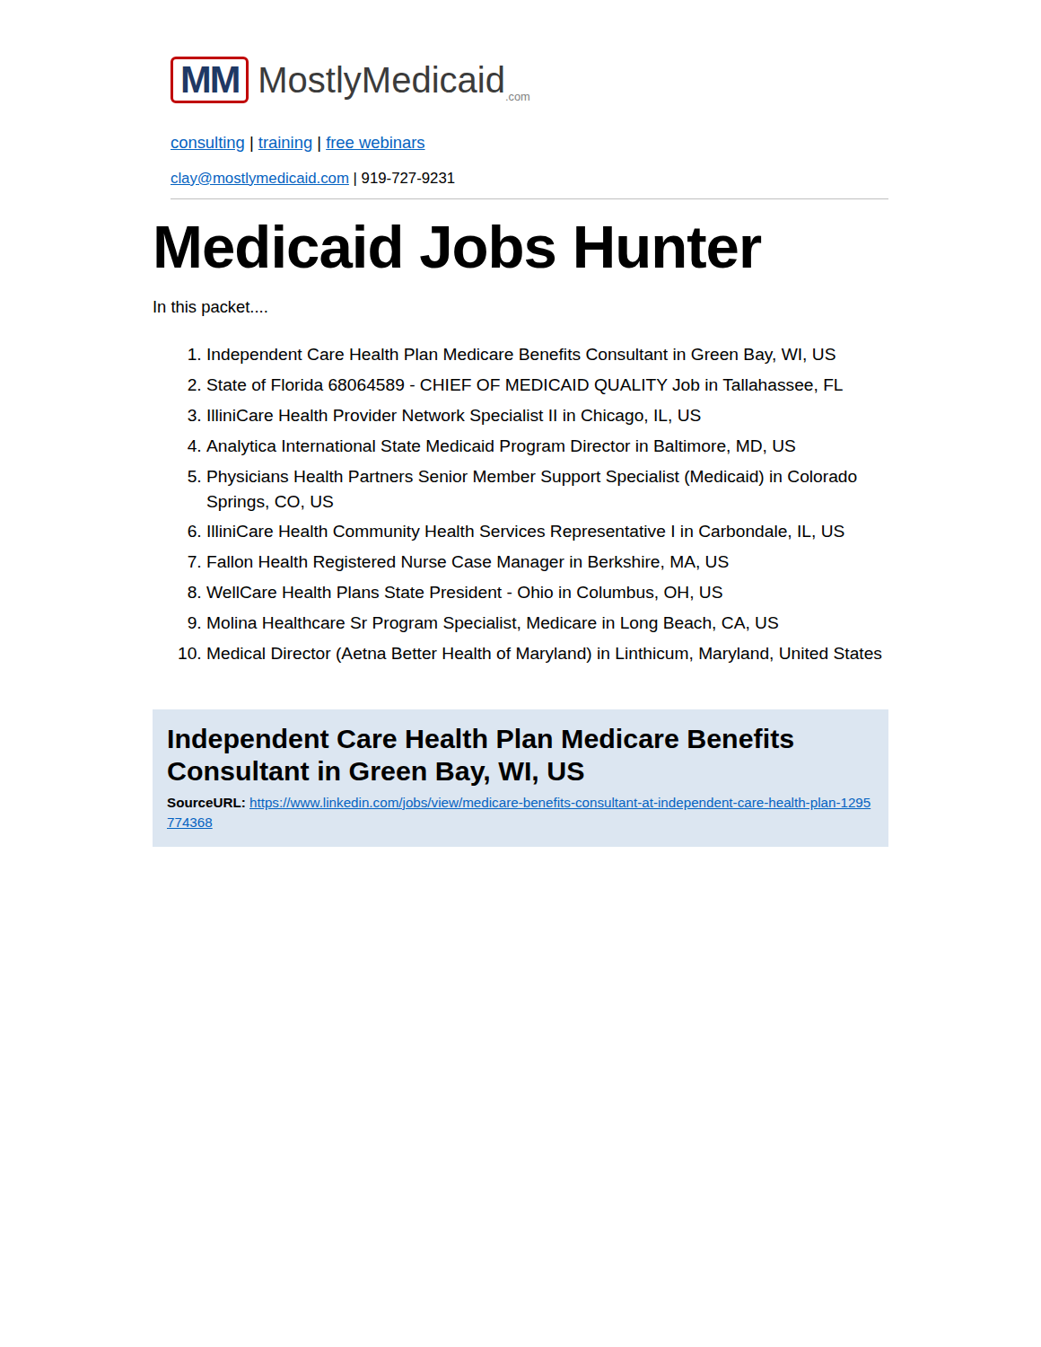MM MostlyMedicaid.com
consulting | training | free webinars
clay@mostlymedicaid.com | 919-727-9231
Medicaid Jobs Hunter
In this packet....
Independent Care Health Plan Medicare Benefits Consultant in Green Bay, WI, US
State of Florida 68064589 - CHIEF OF MEDICAID QUALITY Job in Tallahassee, FL
IlliniCare Health Provider Network Specialist II in Chicago, IL, US
Analytica International State Medicaid Program Director in Baltimore, MD, US
Physicians Health Partners Senior Member Support Specialist (Medicaid) in Colorado Springs, CO, US
IlliniCare Health Community Health Services Representative I in Carbondale, IL, US
Fallon Health Registered Nurse Case Manager in Berkshire, MA, US
WellCare Health Plans State President - Ohio in Columbus, OH, US
Molina Healthcare Sr Program Specialist, Medicare in Long Beach, CA, US
Medical Director (Aetna Better Health of Maryland) in Linthicum, Maryland, United States
Independent Care Health Plan Medicare Benefits Consultant in Green Bay, WI, US
SourceURL: https://www.linkedin.com/jobs/view/medicare-benefits-consultant-at-independent-care-health-plan-1295774368